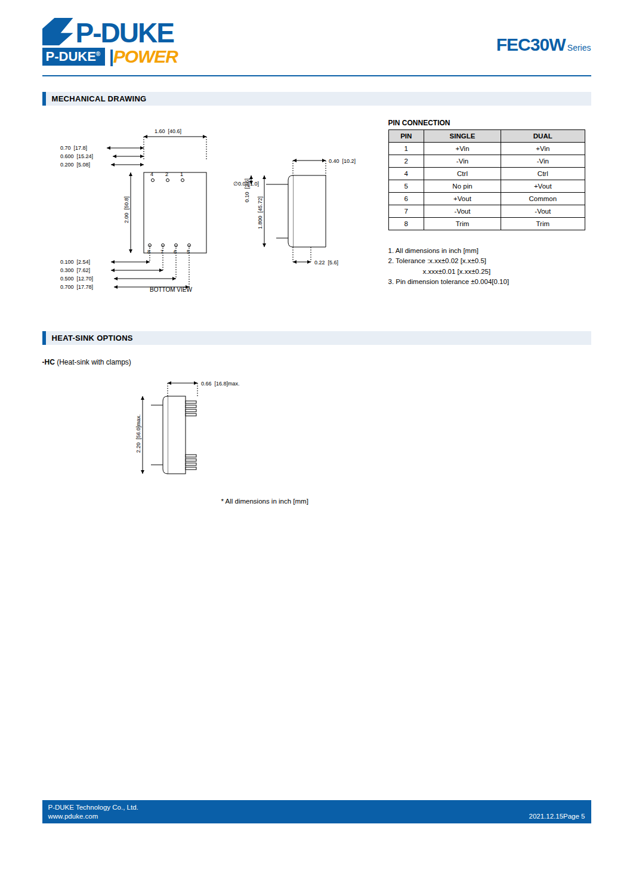P-DUKE
P-DUKE®
|POWER
FEC30W Series
MECHANICAL DRAWING
1.60 [40.6] 0.70 [17.8] 0.600 [15.24] 0.200 [5.08] 4 2 1 8 7 6 5 2.00 [50.8] BOTTOM VIEW 0.100 [2.54] 0.300 [7.62] 0.500 [12.70] 0.700 [17.78] 0.40 [10.2] ∅0.04[1.0] 0.10 [2.5] 1.800 [45.72] 0.22 [5.6]
PIN CONNECTION
| PIN | SINGLE | DUAL |
| --- | --- | --- |
| 1 | +Vin | +Vin |
| 2 | -Vin | -Vin |
| 4 | Ctrl | Ctrl |
| 5 | No pin | +Vout |
| 6 | +Vout | Common |
| 7 | -Vout | -Vout |
| 8 | Trim | Trim |
1. All dimensions in inch [mm]
2. Tolerance :x.xx±0.02 [x.x±0.5]
x.xxx±0.01 [x.xx±0.25]
3. Pin dimension tolerance ±0.004[0.10]
HEAT-SINK OPTIONS
-HC (Heat-sink with clamps)
0.66 [16.8]max. 2.20 [56.0]max.
* All dimensions in inch [mm]
P-DUKE Technology Co., Ltd.
www.pduke.com
2021.12.15 Page 5